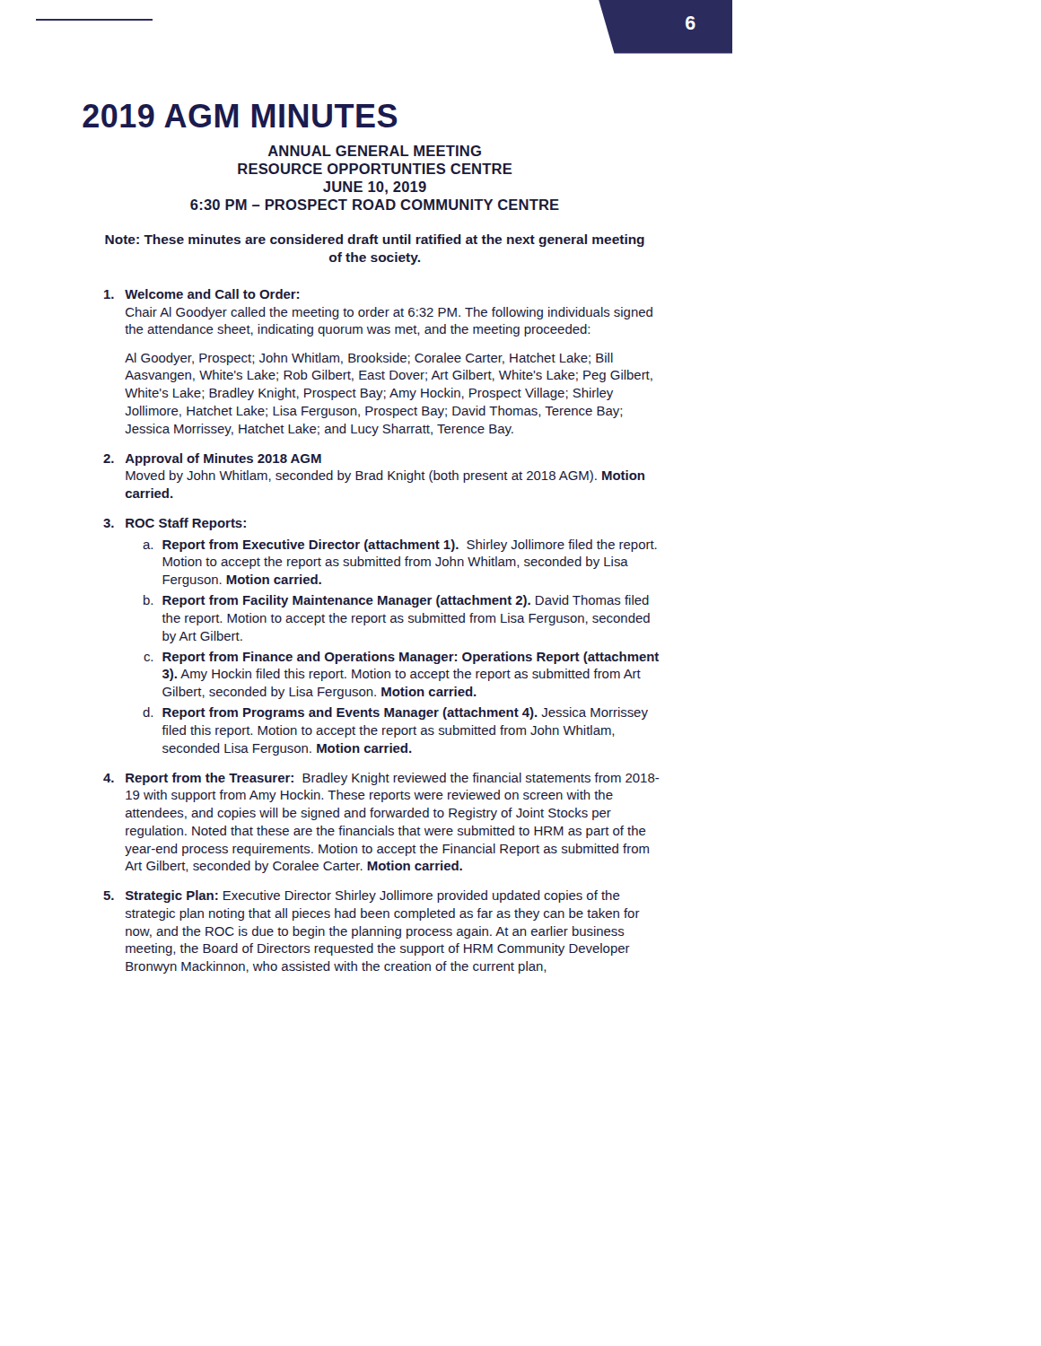6
2019 AGM MINUTES
ANNUAL GENERAL MEETING
RESOURCE OPPORTUNTIES CENTRE
JUNE 10, 2019
6:30 PM – PROSPECT ROAD COMMUNITY CENTRE
Note: These minutes are considered draft until ratified at the next general meeting of the society.
Welcome and Call to Order:
Chair Al Goodyer called the meeting to order at 6:32 PM. The following individuals signed the attendance sheet, indicating quorum was met, and the meeting proceeded:
Al Goodyer, Prospect; John Whitlam, Brookside; Coralee Carter, Hatchet Lake; Bill Aasvangen, White's Lake; Rob Gilbert, East Dover; Art Gilbert, White's Lake; Peg Gilbert, White's Lake; Bradley Knight, Prospect Bay; Amy Hockin, Prospect Village; Shirley Jollimore, Hatchet Lake; Lisa Ferguson, Prospect Bay; David Thomas, Terence Bay; Jessica Morrissey, Hatchet Lake; and Lucy Sharratt, Terence Bay.
Approval of Minutes 2018 AGM
Moved by John Whitlam, seconded by Brad Knight (both present at 2018 AGM). Motion carried.
ROC Staff Reports:
Report from Executive Director (attachment 1). Shirley Jollimore filed the report. Motion to accept the report as submitted from John Whitlam, seconded by Lisa Ferguson. Motion carried.
Report from Facility Maintenance Manager (attachment 2). David Thomas filed the report. Motion to accept the report as submitted from Lisa Ferguson, seconded by Art Gilbert.
Report from Finance and Operations Manager: Operations Report (attachment 3). Amy Hockin filed this report. Motion to accept the report as submitted from Art Gilbert, seconded by Lisa Ferguson. Motion carried.
Report from Programs and Events Manager (attachment 4). Jessica Morrissey filed this report. Motion to accept the report as submitted from John Whitlam, seconded Lisa Ferguson. Motion carried.
Report from the Treasurer: Bradley Knight reviewed the financial statements from 2018-19 with support from Amy Hockin. These reports were reviewed on screen with the attendees, and copies will be signed and forwarded to Registry of Joint Stocks per regulation. Noted that these are the financials that were submitted to HRM as part of the year-end process requirements. Motion to accept the Financial Report as submitted from Art Gilbert, seconded by Coralee Carter. Motion carried.
Strategic Plan: Executive Director Shirley Jollimore provided updated copies of the strategic plan noting that all pieces had been completed as far as they can be taken for now, and the ROC is due to begin the planning process again. At an earlier business meeting, the Board of Directors requested the support of HRM Community Developer Bronwyn Mackinnon, who assisted with the creation of the current plan,